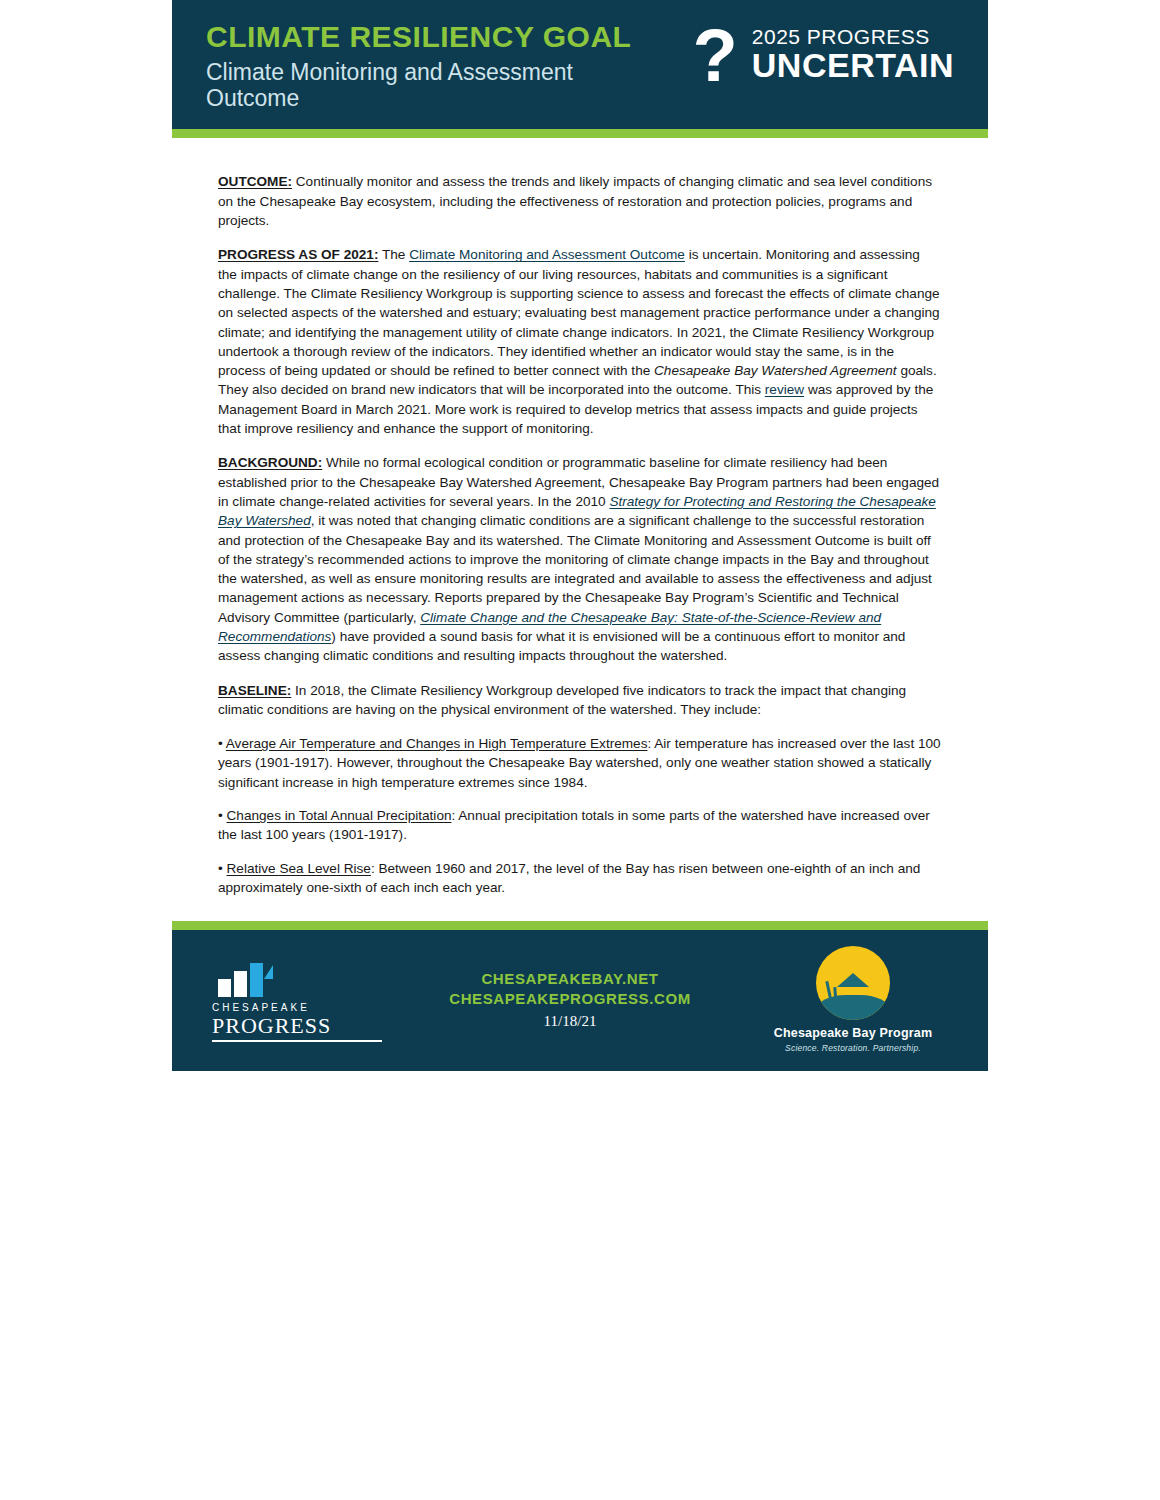Climate Resiliency Goal
Climate Monitoring and Assessment
Outcome
?
2025 PROGRESS UNCERTAIN
OUTCOME: Continually monitor and assess the trends and likely impacts of changing climatic and sea level conditions on the Chesapeake Bay ecosystem, including the effectiveness of restoration and protection policies, programs and projects.
PROGRESS AS OF 2021: The Climate Monitoring and Assessment Outcome is uncertain. Monitoring and assessing the impacts of climate change on the resiliency of our living resources, habitats and communities is a significant challenge. The Climate Resiliency Workgroup is supporting science to assess and forecast the effects of climate change on selected aspects of the watershed and estuary; evaluating best management practice performance under a changing climate; and identifying the management utility of climate change indicators. In 2021, the Climate Resiliency Workgroup undertook a thorough review of the indicators. They identified whether an indicator would stay the same, is in the process of being updated or should be refined to better connect with the Chesapeake Bay Watershed Agreement goals. They also decided on brand new indicators that will be incorporated into the outcome. This review was approved by the Management Board in March 2021. More work is required to develop metrics that assess impacts and guide projects that improve resiliency and enhance the support of monitoring.
BACKGROUND: While no formal ecological condition or programmatic baseline for climate resiliency had been established prior to the Chesapeake Bay Watershed Agreement, Chesapeake Bay Program partners had been engaged in climate change-related activities for several years. In the 2010 Strategy for Protecting and Restoring the Chesapeake Bay Watershed, it was noted that changing climatic conditions are a significant challenge to the successful restoration and protection of the Chesapeake Bay and its watershed. The Climate Monitoring and Assessment Outcome is built off of the strategy’s recommended actions to improve the monitoring of climate change impacts in the Bay and throughout the watershed, as well as ensure monitoring results are integrated and available to assess the effectiveness and adjust management actions as necessary. Reports prepared by the Chesapeake Bay Program’s Scientific and Technical Advisory Committee (particularly, Climate Change and the Chesapeake Bay: State-of-the-Science-Review and Recommendations) have provided a sound basis for what it is envisioned will be a continuous effort to monitor and assess changing climatic conditions and resulting impacts throughout the watershed.
BASELINE: In 2018, the Climate Resiliency Workgroup developed five indicators to track the impact that changing climatic conditions are having on the physical environment of the watershed. They include:
• Average Air Temperature and Changes in High Temperature Extremes: Air temperature has increased over the last 100 years (1901-1917). However, throughout the Chesapeake Bay watershed, only one weather station showed a statically significant increase in high temperature extremes since 1984.
• Changes in Total Annual Precipitation: Annual precipitation totals in some parts of the watershed have increased over the last 100 years (1901-1917).
• Relative Sea Level Rise: Between 1960 and 2017, the level of the Bay has risen between one-eighth of an inch and approximately one-sixth of each inch each year.
CHESAPEAKE PROGRESS
chesapeakebay.net chesapeakeprogress.com 11/18/21
Chesapeake Bay Program
Science. Restoration. Partnership.